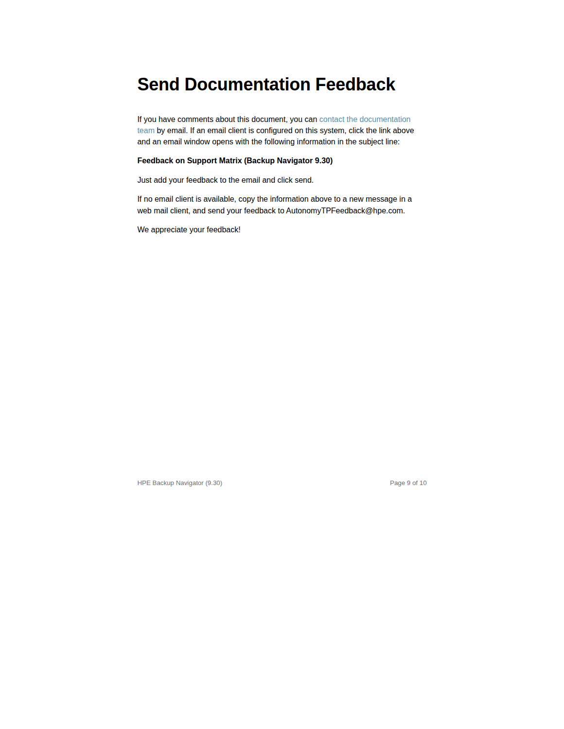Send Documentation Feedback
If you have comments about this document, you can contact the documentation team by email. If an email client is configured on this system, click the link above and an email window opens with the following information in the subject line:
Feedback on Support Matrix (Backup Navigator 9.30)
Just add your feedback to the email and click send.
If no email client is available, copy the information above to a new message in a web mail client, and send your feedback to AutonomyTPFeedback@hpe.com.
We appreciate your feedback!
HPE Backup Navigator (9.30) Page 9 of 10